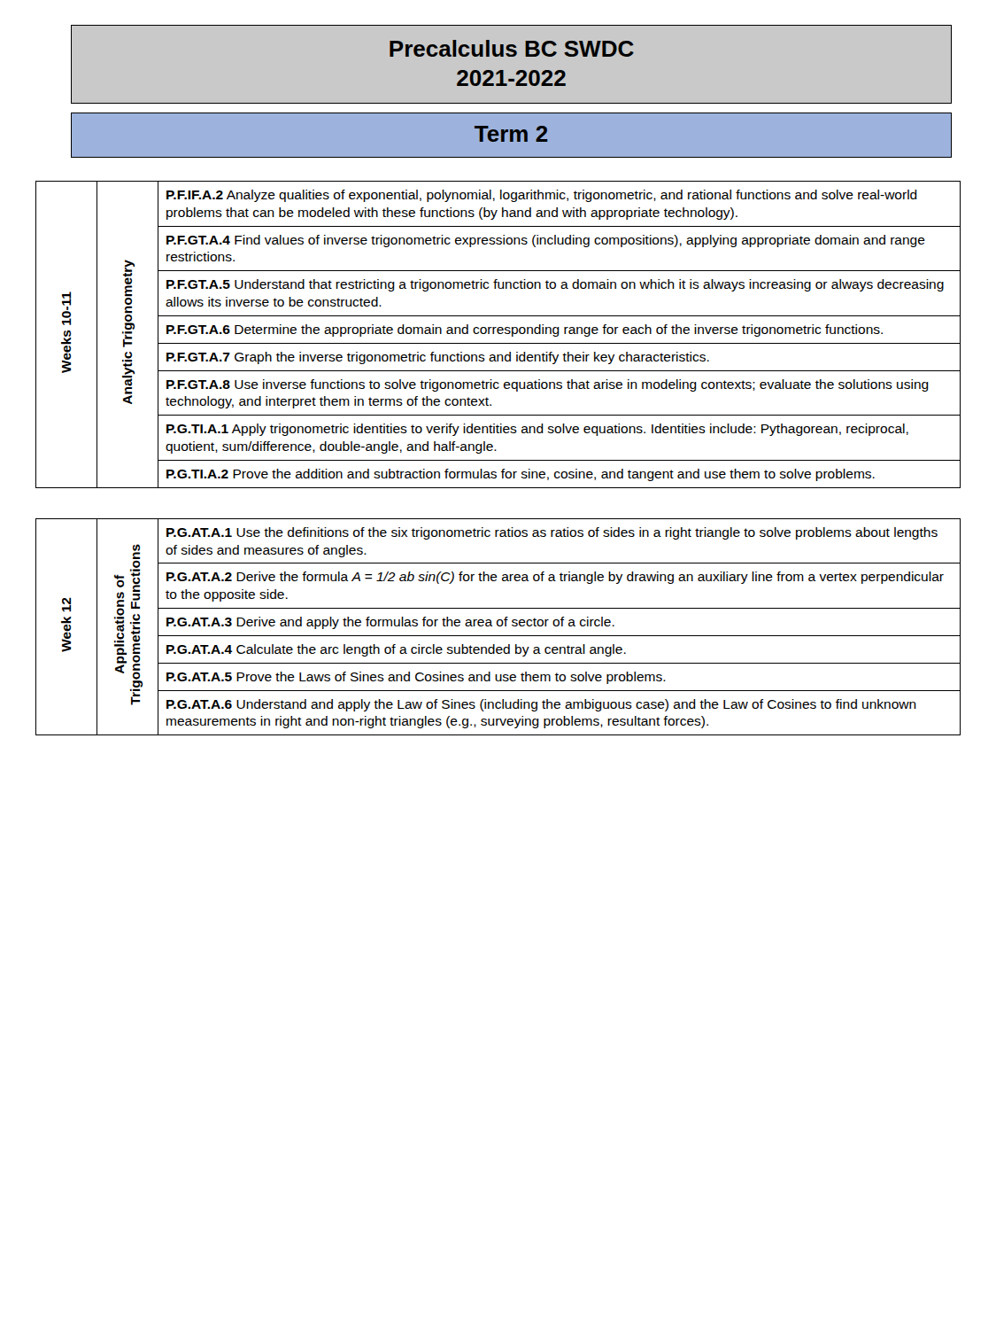Precalculus BC SWDC
2021-2022
Term 2
| Weeks 10-11 | Analytic Trigonometry | P.F.IF.A.2 Analyze qualities of exponential, polynomial, logarithmic, trigonometric, and rational functions and solve real-world problems that can be modeled with these functions (by hand and with appropriate technology). |
| P.F.GT.A.4 Find values of inverse trigonometric expressions (including compositions), applying appropriate domain and range restrictions. |
| P.F.GT.A.5 Understand that restricting a trigonometric function to a domain on which it is always increasing or always decreasing allows its inverse to be constructed. |
| P.F.GT.A.6 Determine the appropriate domain and corresponding range for each of the inverse trigonometric functions. |
| P.F.GT.A.7 Graph the inverse trigonometric functions and identify their key characteristics. |
| P.F.GT.A.8 Use inverse functions to solve trigonometric equations that arise in modeling contexts; evaluate the solutions using technology, and interpret them in terms of the context. |
| P.G.TI.A.1 Apply trigonometric identities to verify identities and solve equations. Identities include: Pythagorean, reciprocal, quotient, sum/difference, double-angle, and half-angle. |
| P.G.TI.A.2 Prove the addition and subtraction formulas for sine, cosine, and tangent and use them to solve problems. |
| Week 12 | Applications of Trigonometric Functions | P.G.AT.A.1 Use the definitions of the six trigonometric ratios as ratios of sides in a right triangle to solve problems about lengths of sides and measures of angles. |
| P.G.AT.A.2 Derive the formula A = 1/2 ab sin(C) for the area of a triangle by drawing an auxiliary line from a vertex perpendicular to the opposite side. |
| P.G.AT.A.3 Derive and apply the formulas for the area of sector of a circle. |
| P.G.AT.A.4 Calculate the arc length of a circle subtended by a central angle. |
| P.G.AT.A.5 Prove the Laws of Sines and Cosines and use them to solve problems. |
| P.G.AT.A.6 Understand and apply the Law of Sines (including the ambiguous case) and the Law of Cosines to find unknown measurements in right and non-right triangles (e.g., surveying problems, resultant forces). |